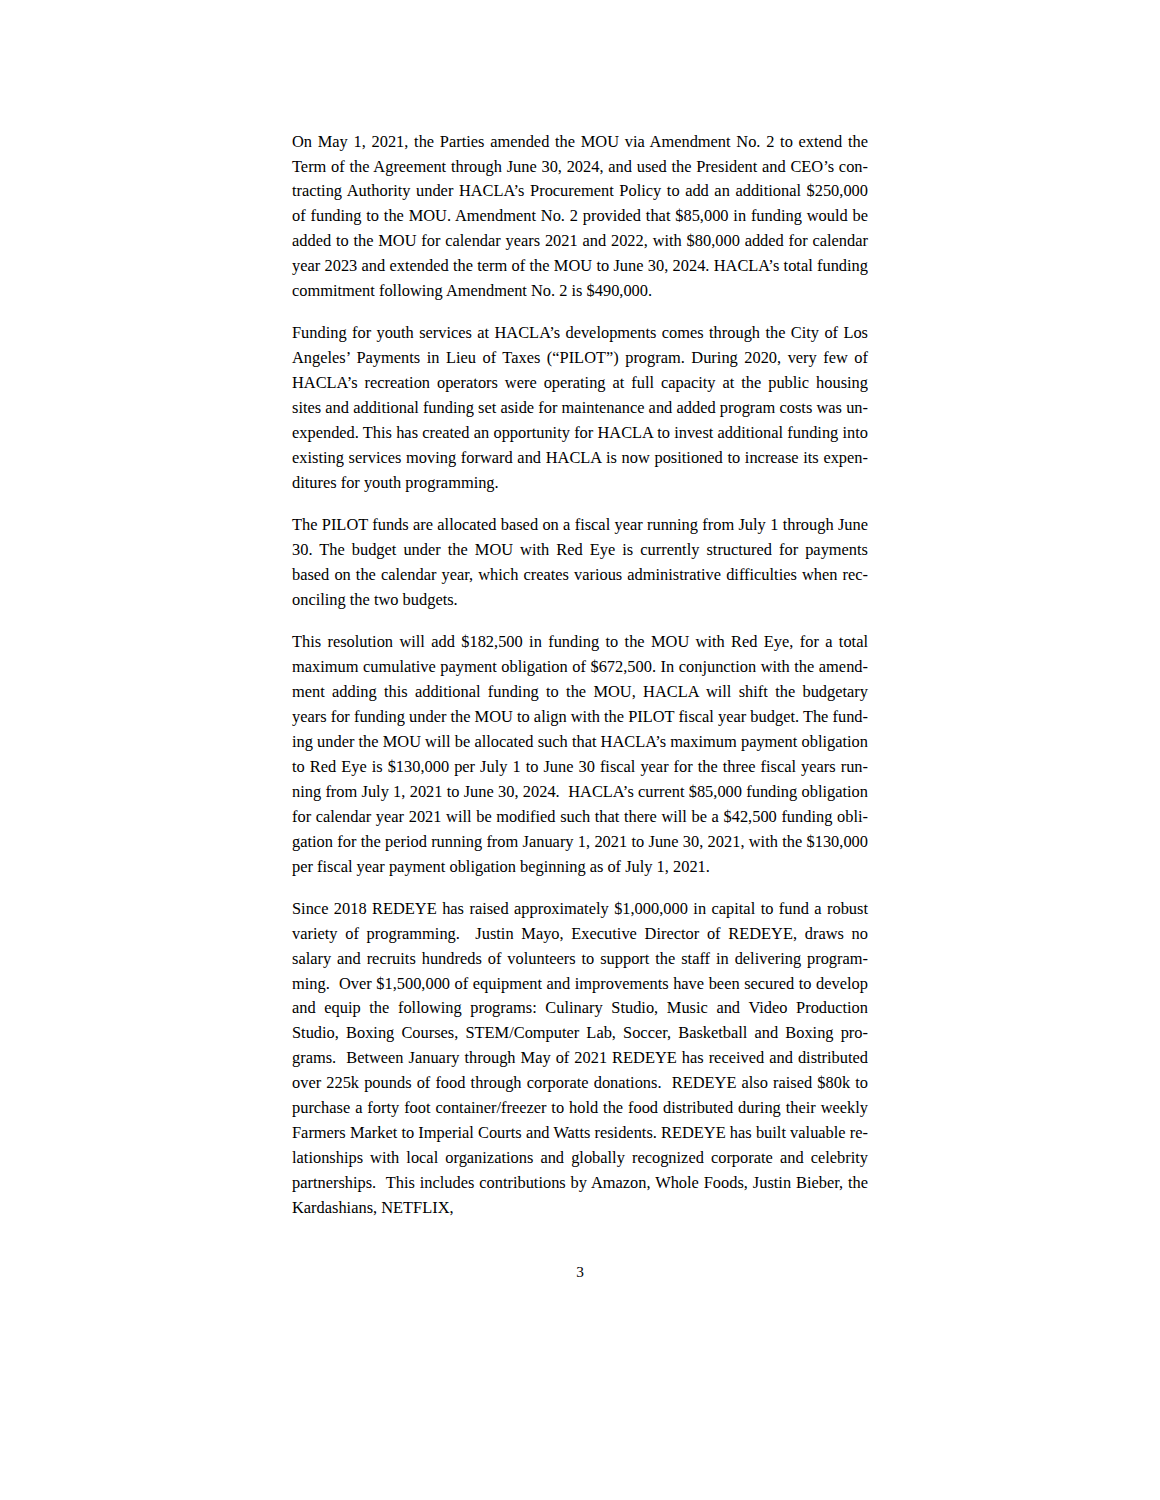On May 1, 2021, the Parties amended the MOU via Amendment No. 2 to extend the Term of the Agreement through June 30, 2024, and used the President and CEO’s contracting Authority under HACLA’s Procurement Policy to add an additional $250,000 of funding to the MOU. Amendment No. 2 provided that $85,000 in funding would be added to the MOU for calendar years 2021 and 2022, with $80,000 added for calendar year 2023 and extended the term of the MOU to June 30, 2024. HACLA’s total funding commitment following Amendment No. 2 is $490,000.
Funding for youth services at HACLA’s developments comes through the City of Los Angeles’ Payments in Lieu of Taxes (“PILOT”) program. During 2020, very few of HACLA’s recreation operators were operating at full capacity at the public housing sites and additional funding set aside for maintenance and added program costs was unexpended. This has created an opportunity for HACLA to invest additional funding into existing services moving forward and HACLA is now positioned to increase its expenditures for youth programming.
The PILOT funds are allocated based on a fiscal year running from July 1 through June 30. The budget under the MOU with Red Eye is currently structured for payments based on the calendar year, which creates various administrative difficulties when reconciling the two budgets.
This resolution will add $182,500 in funding to the MOU with Red Eye, for a total maximum cumulative payment obligation of $672,500. In conjunction with the amendment adding this additional funding to the MOU, HACLA will shift the budgetary years for funding under the MOU to align with the PILOT fiscal year budget. The funding under the MOU will be allocated such that HACLA’s maximum payment obligation to Red Eye is $130,000 per July 1 to June 30 fiscal year for the three fiscal years running from July 1, 2021 to June 30, 2024. HACLA’s current $85,000 funding obligation for calendar year 2021 will be modified such that there will be a $42,500 funding obligation for the period running from January 1, 2021 to June 30, 2021, with the $130,000 per fiscal year payment obligation beginning as of July 1, 2021.
Since 2018 REDEYE has raised approximately $1,000,000 in capital to fund a robust variety of programming. Justin Mayo, Executive Director of REDEYE, draws no salary and recruits hundreds of volunteers to support the staff in delivering programming. Over $1,500,000 of equipment and improvements have been secured to develop and equip the following programs: Culinary Studio, Music and Video Production Studio, Boxing Courses, STEM/Computer Lab, Soccer, Basketball and Boxing programs. Between January through May of 2021 REDEYE has received and distributed over 225k pounds of food through corporate donations. REDEYE also raised $80k to purchase a forty foot container/freezer to hold the food distributed during their weekly Farmers Market to Imperial Courts and Watts residents. REDEYE has built valuable relationships with local organizations and globally recognized corporate and celebrity partnerships. This includes contributions by Amazon, Whole Foods, Justin Bieber, the Kardashians, NETFLIX,
3